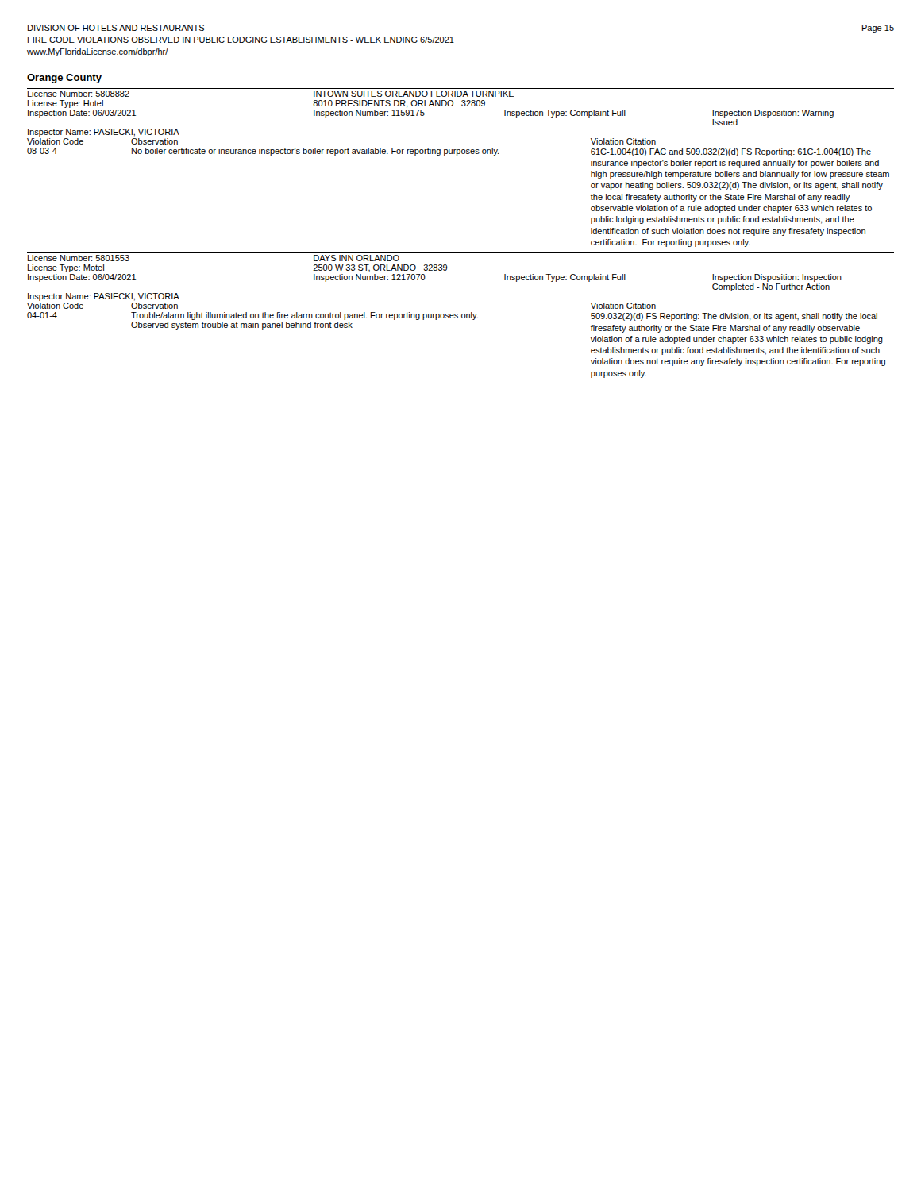Page 15 DIVISION OF HOTELS AND RESTAURANTS
FIRE CODE VIOLATIONS OBSERVED IN PUBLIC LODGING ESTABLISHMENTS - WEEK ENDING 6/5/2021
www.MyFloridaLicense.com/dbpr/hr/
Orange County
| License Number: 5808882 | INTOWN SUITES ORLANDO FLORIDA TURNPIKE |
| License Type: Hotel | 8010 PRESIDENTS DR, ORLANDO 32809 |
| Inspection Date: 06/03/2021 | Inspection Number: 1159175 | Inspection Type: Complaint Full | Inspection Disposition: Warning Issued |
| Inspector Name: PASIECKI, VICTORIA | |
| Violation Code | Observation | Violation Citation |
| 08-03-4 | No boiler certificate or insurance inspector's boiler report available. For reporting purposes only. | 61C-1.004(10) FAC and 509.032(2)(d) FS Reporting: 61C-1.004(10) The insurance inpector's boiler report is required annually for power boilers and high pressure/high temperature boilers and biannually for low pressure steam or vapor heating boilers. 509.032(2)(d) The division, or its agent, shall notify the local firesafety authority or the State Fire Marshal of any readily observable violation of a rule adopted under chapter 633 which relates to public lodging establishments or public food establishments, and the identification of such violation does not require any firesafety inspection certification. For reporting purposes only. |
| License Number: 5801553 | DAYS INN ORLANDO |
| License Type: Motel | 2500 W 33 ST, ORLANDO 32839 |
| Inspection Date: 06/04/2021 | Inspection Number: 1217070 | Inspection Type: Complaint Full | Inspection Disposition: Inspection Completed - No Further Action |
| Inspector Name: PASIECKI, VICTORIA | |
| Violation Code | Observation | Violation Citation |
| 04-01-4 | Trouble/alarm light illuminated on the fire alarm control panel. For reporting purposes only. Observed system trouble at main panel behind front desk | 509.032(2)(d) FS Reporting: The division, or its agent, shall notify the local firesafety authority or the State Fire Marshal of any readily observable violation of a rule adopted under chapter 633 which relates to public lodging establishments or public food establishments, and the identification of such violation does not require any firesafety inspection certification. For reporting purposes only. |